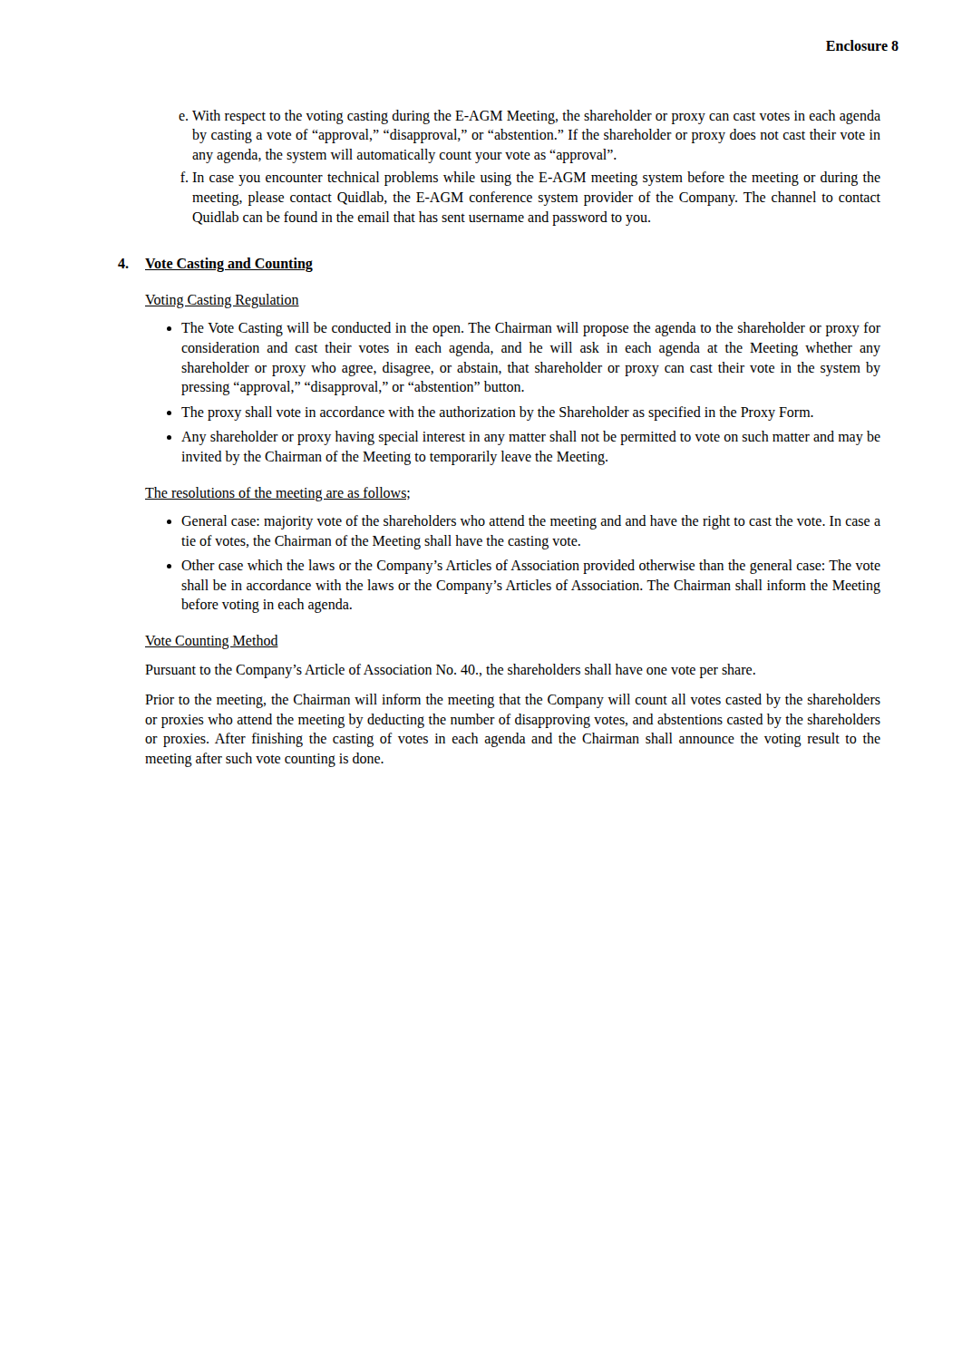Enclosure 8
With respect to the voting casting during the E-AGM Meeting, the shareholder or proxy can cast votes in each agenda by casting a vote of “approval,” “disapproval,” or “abstention.” If the shareholder or proxy does not cast their vote in any agenda, the system will automatically count your vote as “approval”.
In case you encounter technical problems while using the E-AGM meeting system before the meeting or during the meeting, please contact Quidlab, the E-AGM conference system provider of the Company. The channel to contact Quidlab can be found in the email that has sent username and password to you.
4. Vote Casting and Counting
Voting Casting Regulation
The Vote Casting will be conducted in the open. The Chairman will propose the agenda to the shareholder or proxy for consideration and cast their votes in each agenda, and he will ask in each agenda at the Meeting whether any shareholder or proxy who agree, disagree, or abstain, that shareholder or proxy can cast their vote in the system by pressing “approval,” “disapproval,” or “abstention” button.
The proxy shall vote in accordance with the authorization by the Shareholder as specified in the Proxy Form.
Any shareholder or proxy having special interest in any matter shall not be permitted to vote on such matter and may be invited by the Chairman of the Meeting to temporarily leave the Meeting.
The resolutions of the meeting are as follows;
General case: majority vote of the shareholders who attend the meeting and and have the right to cast the vote. In case a tie of votes, the Chairman of the Meeting shall have the casting vote.
Other case which the laws or the Company’s Articles of Association provided otherwise than the general case: The vote shall be in accordance with the laws or the Company’s Articles of Association. The Chairman shall inform the Meeting before voting in each agenda.
Vote Counting Method
Pursuant to the Company’s Article of Association No. 40., the shareholders shall have one vote per share.
Prior to the meeting, the Chairman will inform the meeting that the Company will count all votes casted by the shareholders or proxies who attend the meeting by deducting the number of disapproving votes, and abstentions casted by the shareholders or proxies. After finishing the casting of votes in each agenda and the Chairman shall announce the voting result to the meeting after such vote counting is done.